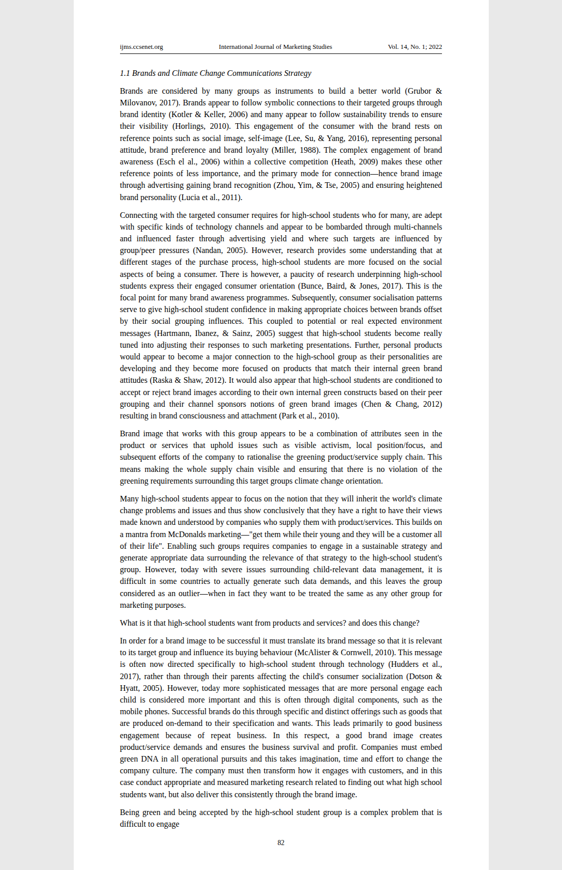ijms.ccsenet.org International Journal of Marketing Studies Vol. 14, No. 1; 2022
1.1 Brands and Climate Change Communications Strategy
Brands are considered by many groups as instruments to build a better world (Grubor & Milovanov, 2017). Brands appear to follow symbolic connections to their targeted groups through brand identity (Kotler & Keller, 2006) and many appear to follow sustainability trends to ensure their visibility (Horlings, 2010). This engagement of the consumer with the brand rests on reference points such as social image, self-image (Lee, Su, & Yang, 2016), representing personal attitude, brand preference and brand loyalty (Miller, 1988). The complex engagement of brand awareness (Esch el al., 2006) within a collective competition (Heath, 2009) makes these other reference points of less importance, and the primary mode for connection—hence brand image through advertising gaining brand recognition (Zhou, Yim, & Tse, 2005) and ensuring heightened brand personality (Lucia et al., 2011).
Connecting with the targeted consumer requires for high-school students who for many, are adept with specific kinds of technology channels and appear to be bombarded through multi-channels and influenced faster through advertising yield and where such targets are influenced by group/peer pressures (Nandan, 2005). However, research provides some understanding that at different stages of the purchase process, high-school students are more focused on the social aspects of being a consumer. There is however, a paucity of research underpinning high-school students express their engaged consumer orientation (Bunce, Baird, & Jones, 2017). This is the focal point for many brand awareness programmes. Subsequently, consumer socialisation patterns serve to give high-school student confidence in making appropriate choices between brands offset by their social grouping influences. This coupled to potential or real expected environment messages (Hartmann, Ibanez, & Sainz, 2005) suggest that high-school students become really tuned into adjusting their responses to such marketing presentations. Further, personal products would appear to become a major connection to the high-school group as their personalities are developing and they become more focused on products that match their internal green brand attitudes (Raska & Shaw, 2012). It would also appear that high-school students are conditioned to accept or reject brand images according to their own internal green constructs based on their peer grouping and their channel sponsors notions of green brand images (Chen & Chang, 2012) resulting in brand consciousness and attachment (Park et al., 2010).
Brand image that works with this group appears to be a combination of attributes seen in the product or services that uphold issues such as visible activism, local position/focus, and subsequent efforts of the company to rationalise the greening product/service supply chain. This means making the whole supply chain visible and ensuring that there is no violation of the greening requirements surrounding this target groups climate change orientation.
Many high-school students appear to focus on the notion that they will inherit the world's climate change problems and issues and thus show conclusively that they have a right to have their views made known and understood by companies who supply them with product/services. This builds on a mantra from McDonalds marketing—"get them while their young and they will be a customer all of their life". Enabling such groups requires companies to engage in a sustainable strategy and generate appropriate data surrounding the relevance of that strategy to the high-school student's group. However, today with severe issues surrounding child-relevant data management, it is difficult in some countries to actually generate such data demands, and this leaves the group considered as an outlier—when in fact they want to be treated the same as any other group for marketing purposes.
What is it that high-school students want from products and services? and does this change?
In order for a brand image to be successful it must translate its brand message so that it is relevant to its target group and influence its buying behaviour (McAlister & Cornwell, 2010). This message is often now directed specifically to high-school student through technology (Hudders et al., 2017), rather than through their parents affecting the child's consumer socialization (Dotson & Hyatt, 2005). However, today more sophisticated messages that are more personal engage each child is considered more important and this is often through digital components, such as the mobile phones. Successful brands do this through specific and distinct offerings such as goods that are produced on-demand to their specification and wants. This leads primarily to good business engagement because of repeat business. In this respect, a good brand image creates product/service demands and ensures the business survival and profit. Companies must embed green DNA in all operational pursuits and this takes imagination, time and effort to change the company culture. The company must then transform how it engages with customers, and in this case conduct appropriate and measured marketing research related to finding out what high school students want, but also deliver this consistently through the brand image.
Being green and being accepted by the high-school student group is a complex problem that is difficult to engage
82